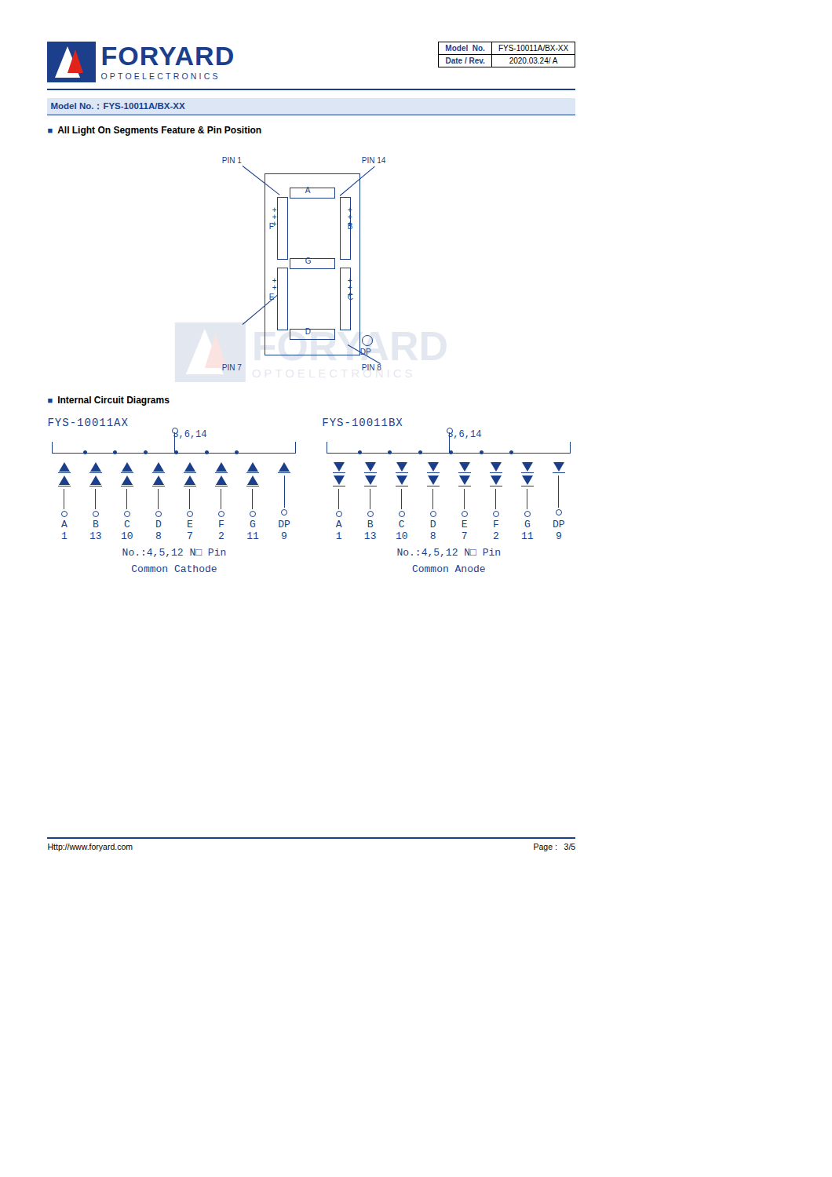FORYARD
OPTOELECTRONICS
| Model No. | FYS-10011A/BX-XX |
| Date / Rev. | 2020.03.24/ A |
Model No.：FYS-10011A/BX-XX
All Light On Segments Feature & Pin Position
PIN 1
PIN 14
PIN 7
PIN 8
A
G
D
F
B
E
C
DP
+
+
+
+
+
+
+
+
+
+
+
Internal Circuit Diagrams
FORYARD
OPTOELECTRONICS
FYS-10011AX
3,6,14
A
B
C
D
E
F
G
DP
1
13
10
8
7
2
11
9
No.:4,5,12 N□ Pin
Common Cathode
FYS-10011BX
3,6,14
A
B
C
D
E
F
G
DP
1
13
10
8
7
2
11
9
No.:4,5,12 N□ Pin
Common Anode
Http://www.foryard.com
Page : 3/5